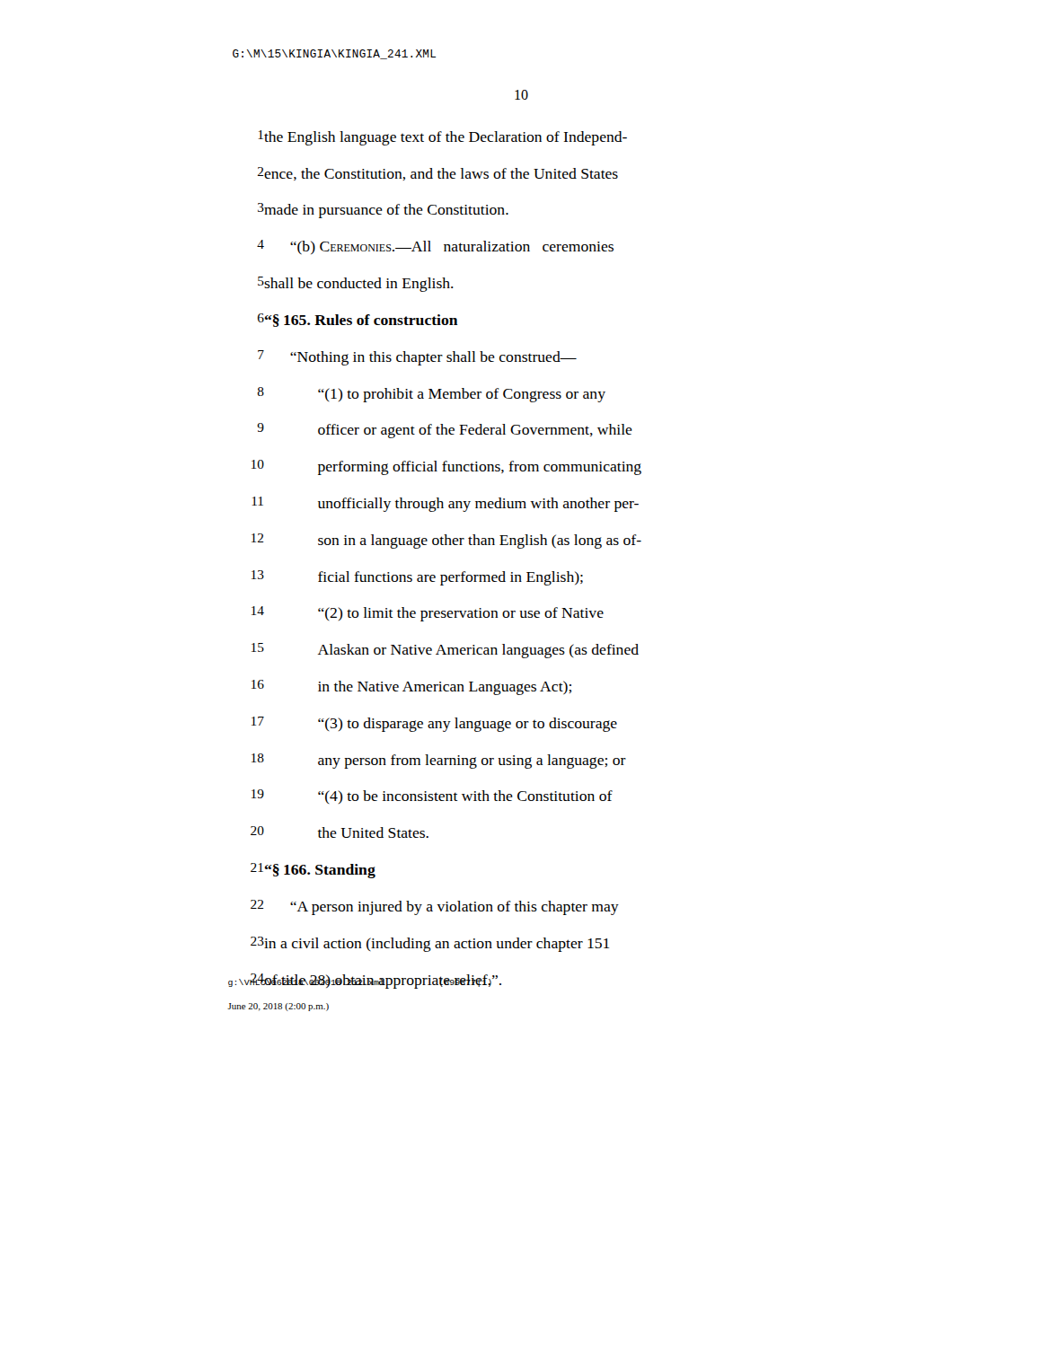G:\M\15\KINGIA\KINGIA_241.XML
10
| 1 | the English language text of the Declaration of Independ- |
| 2 | ence, the Constitution, and the laws of the United States |
| 3 | made in pursuance of the Constitution. |
| 4 | “(b) Ceremonies. —All naturalization ceremonies |
| 5 | shall be conducted in English. |
| 6 | “§ 165. Rules of construction |
| 7 | “Nothing in this chapter shall be construed— |
| 8 | “(1) to prohibit a Member of Congress or any |
| 9 | officer or agent of the Federal Government, while |
| 10 | performing official functions, from communicating |
| 11 | unofficially through any medium with another per- |
| 12 | son in a language other than English (as long as of- |
| 13 | ficial functions are performed in English); |
| 14 | “(2) to limit the preservation or use of Native |
| 15 | Alaskan or Native American languages (as defined |
| 16 | in the Native American Languages Act); |
| 17 | “(3) to disparage any language or to discourage |
| 18 | any person from learning or using a language; or |
| 19 | “(4) to be inconsistent with the Constitution of |
| 20 | the United States. |
| 21 | “§ 166. Standing |
| 22 | “A person injured by a violation of this chapter may |
| 23 | in a civil action (including an action under chapter 151 |
| 24 | of title 28) obtain appropriate relief.”. |
g:\VHLC\062018\062018.212.xml (699877|1)
June 20, 2018 (2:00 p.m.)